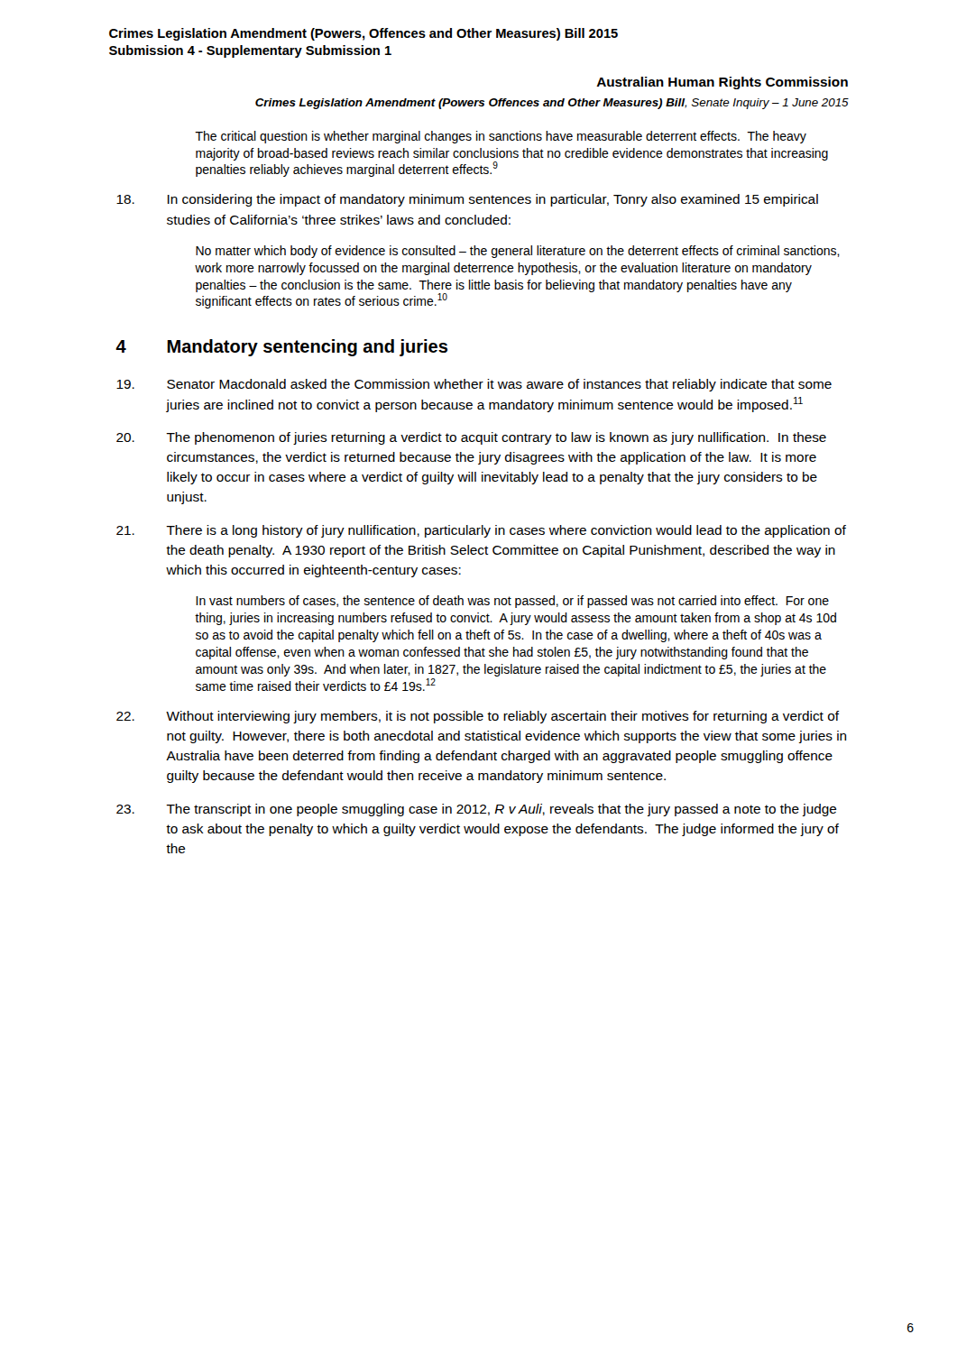Crimes Legislation Amendment (Powers, Offences and Other Measures) Bill 2015
Submission 4 - Supplementary Submission 1
Australian Human Rights Commission
Crimes Legislation Amendment (Powers Offences and Other Measures) Bill, Senate Inquiry – 1 June 2015
The critical question is whether marginal changes in sanctions have measurable deterrent effects. The heavy majority of broad-based reviews reach similar conclusions that no credible evidence demonstrates that increasing penalties reliably achieves marginal deterrent effects.9
18.
In considering the impact of mandatory minimum sentences in particular, Tonry also examined 15 empirical studies of California’s ‘three strikes’ laws and concluded:
No matter which body of evidence is consulted – the general literature on the deterrent effects of criminal sanctions, work more narrowly focussed on the marginal deterrence hypothesis, or the evaluation literature on mandatory penalties – the conclusion is the same. There is little basis for believing that mandatory penalties have any significant effects on rates of serious crime.10
4 Mandatory sentencing and juries
19.
Senator Macdonald asked the Commission whether it was aware of instances that reliably indicate that some juries are inclined not to convict a person because a mandatory minimum sentence would be imposed.11
20.
The phenomenon of juries returning a verdict to acquit contrary to law is known as jury nullification. In these circumstances, the verdict is returned because the jury disagrees with the application of the law. It is more likely to occur in cases where a verdict of guilty will inevitably lead to a penalty that the jury considers to be unjust.
21.
There is a long history of jury nullification, particularly in cases where conviction would lead to the application of the death penalty. A 1930 report of the British Select Committee on Capital Punishment, described the way in which this occurred in eighteenth-century cases:
In vast numbers of cases, the sentence of death was not passed, or if passed was not carried into effect. For one thing, juries in increasing numbers refused to convict. A jury would assess the amount taken from a shop at 4s 10d so as to avoid the capital penalty which fell on a theft of 5s. In the case of a dwelling, where a theft of 40s was a capital offense, even when a woman confessed that she had stolen £5, the jury notwithstanding found that the amount was only 39s. And when later, in 1827, the legislature raised the capital indictment to £5, the juries at the same time raised their verdicts to £4 19s.12
22.
Without interviewing jury members, it is not possible to reliably ascertain their motives for returning a verdict of not guilty. However, there is both anecdotal and statistical evidence which supports the view that some juries in Australia have been deterred from finding a defendant charged with an aggravated people smuggling offence guilty because the defendant would then receive a mandatory minimum sentence.
23.
The transcript in one people smuggling case in 2012, R v Auli, reveals that the jury passed a note to the judge to ask about the penalty to which a guilty verdict would expose the defendants. The judge informed the jury of the
6